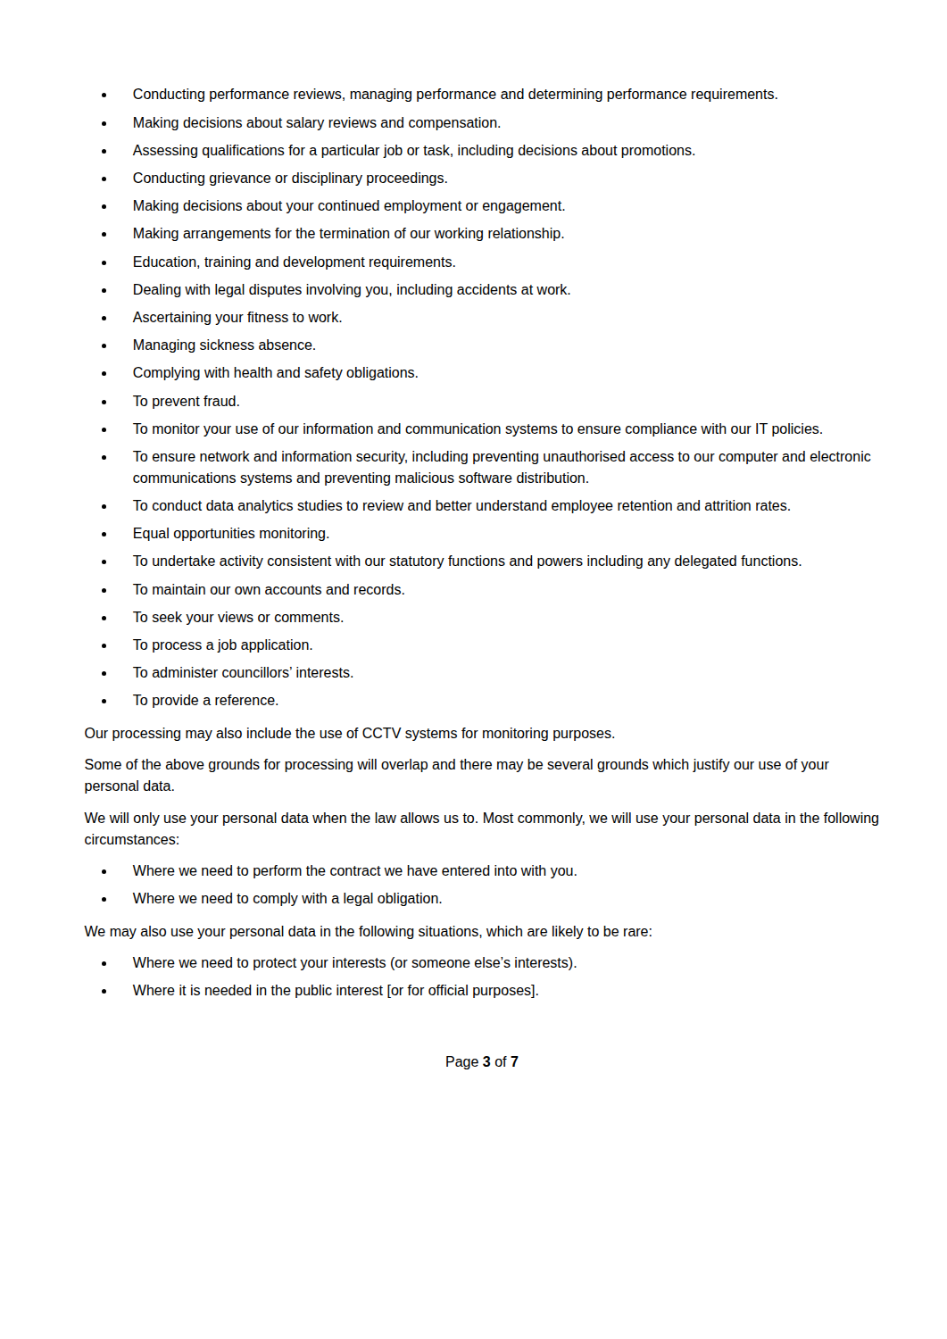Conducting performance reviews, managing performance and determining performance requirements.
Making decisions about salary reviews and compensation.
Assessing qualifications for a particular job or task, including decisions about promotions.
Conducting grievance or disciplinary proceedings.
Making decisions about your continued employment or engagement.
Making arrangements for the termination of our working relationship.
Education, training and development requirements.
Dealing with legal disputes involving you, including accidents at work.
Ascertaining your fitness to work.
Managing sickness absence.
Complying with health and safety obligations.
To prevent fraud.
To monitor your use of our information and communication systems to ensure compliance with our IT policies.
To ensure network and information security, including preventing unauthorised access to our computer and electronic communications systems and preventing malicious software distribution.
To conduct data analytics studies to review and better understand employee retention and attrition rates.
Equal opportunities monitoring.
To undertake activity consistent with our statutory functions and powers including any delegated functions.
To maintain our own accounts and records.
To seek your views or comments.
To process a job application.
To administer councillors’ interests.
To provide a reference.
Our processing may also include the use of CCTV systems for monitoring purposes.
Some of the above grounds for processing will overlap and there may be several grounds which justify our use of your personal data.
We will only use your personal data when the law allows us to. Most commonly, we will use your personal data in the following circumstances:
Where we need to perform the contract we have entered into with you.
Where we need to comply with a legal obligation.
We may also use your personal data in the following situations, which are likely to be rare:
Where we need to protect your interests (or someone else’s interests).
Where it is needed in the public interest [or for official purposes].
Page 3 of 7